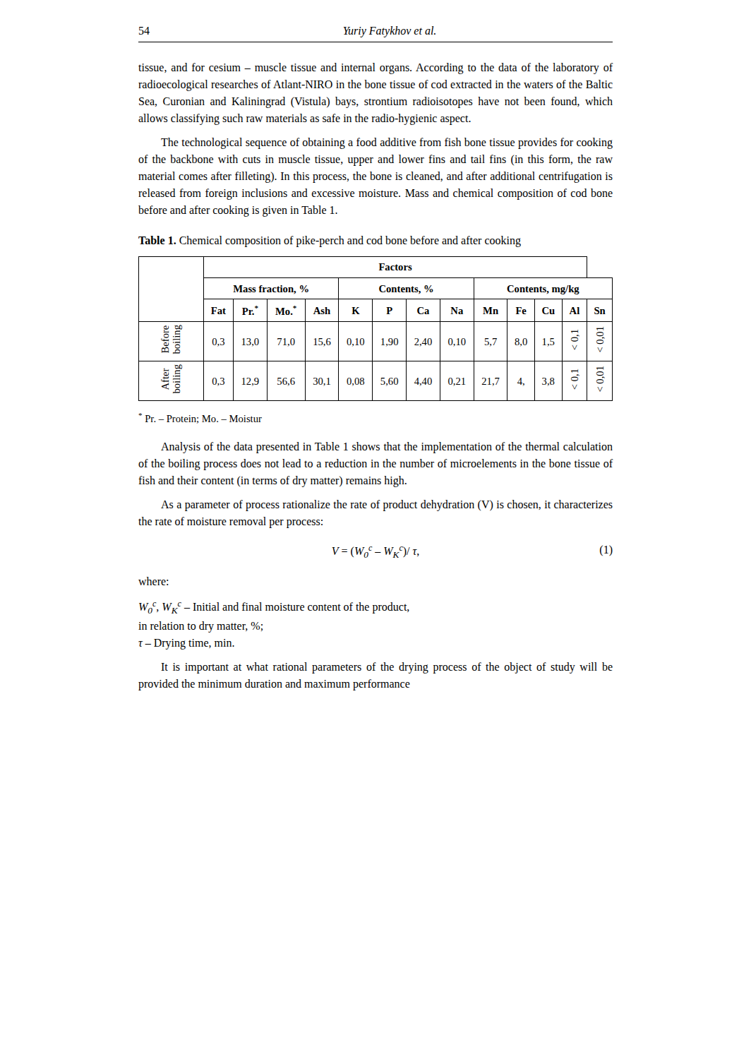54 Yuriy Fatykhov et al.
tissue, and for cesium – muscle tissue and internal organs. According to the data of the laboratory of radioecological researches of Atlant-NIRO in the bone tissue of cod extracted in the waters of the Baltic Sea, Curonian and Kaliningrad (Vistula) bays, strontium radioisotopes have not been found, which allows classifying such raw materials as safe in the radio-hygienic aspect.
The technological sequence of obtaining a food additive from fish bone tissue provides for cooking of the backbone with cuts in muscle tissue, upper and lower fins and tail fins (in this form, the raw material comes after filleting). In this process, the bone is cleaned, and after additional centrifugation is released from foreign inclusions and excessive moisture. Mass and chemical composition of cod bone before and after cooking is given in Table 1.
Table 1. Chemical composition of pike-perch and cod bone before and after cooking
| | Factors |
| Mass fraction, % | Contents, % | Contents, mg/kg |
| Fat | Pr. * | Mo. * | Ash | K | P | Ca | Na | Mn | Fe | Cu | Al | Sn |
| Before boiling | 0,3 | 13,0 | 71,0 | 15,6 | 0,10 | 1,90 | 2,40 | 0,10 | 5,7 | 8,0 | 1,5 | < 0,1 | < 0,01 |
| After boiling | 0,3 | 12,9 | 56,6 | 30,1 | 0,08 | 5,60 | 4,40 | 0,21 | 21,7 | 4, | 3,8 | < 0,1 | < 0,01 |
* Pr. – Protein; Mo. – Moistur
Analysis of the data presented in Table 1 shows that the implementation of the thermal calculation of the boiling process does not lead to a reduction in the number of microelements in the bone tissue of fish and their content (in terms of dry matter) remains high.
As a parameter of process rationalize the rate of product dehydration (V) is chosen, it characterizes the rate of moisture removal per process:
V = (W0c – WKc)/ τ,(1)
where:
W0c, WKc – Initial and final moisture content of the product,
in relation to dry matter, %;
τ – Drying time, min.
It is important at what rational parameters of the drying process of the object of study will be provided the minimum duration and maximum performance